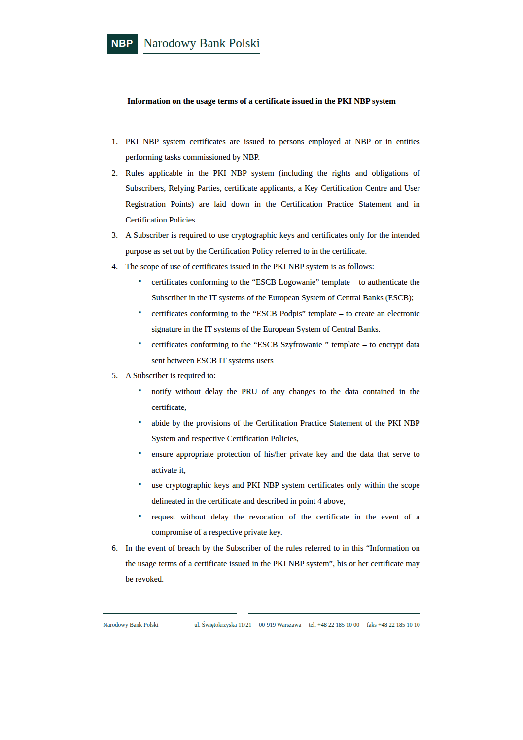NBP
Narodowy Bank Polski
Information on the usage terms of a certificate issued in the PKI NBP system
PKI NBP system certificates are issued to persons employed at NBP or in entities performing tasks commissioned by NBP.
Rules applicable in the PKI NBP system (including the rights and obligations of Subscribers, Relying Parties, certificate applicants, a Key Certification Centre and User Registration Points) are laid down in the Certification Practice Statement and in Certification Policies.
A Subscriber is required to use cryptographic keys and certificates only for the intended purpose as set out by the Certification Policy referred to in the certificate.
The scope of use of certificates issued in the PKI NBP system is as follows:
certificates conforming to the “ESCB Logowanie” template – to authenticate the Subscriber in the IT systems of the European System of Central Banks (ESCB);
certificates conforming to the “ESCB Podpis” template – to create an electronic signature in the IT systems of the European System of Central Banks.
certificates conforming to the “ESCB Szyfrowanie ” template – to encrypt data sent between ESCB IT systems users
A Subscriber is required to:
notify without delay the PRU of any changes to the data contained in the certificate,
abide by the provisions of the Certification Practice Statement of the PKI NBP System and respective Certification Policies,
ensure appropriate protection of his/her private key and the data that serve to activate it,
use cryptographic keys and PKI NBP system certificates only within the scope delineated in the certificate and described in point 4 above,
request without delay the revocation of the certificate in the event of a compromise of a respective private key.
In the event of breach by the Subscriber of the rules referred to in this “Information on the usage terms of a certificate issued in the PKI NBP system”, his or her certificate may be revoked.
Narodowy Bank Polski
ul. Świętokrzyska 11/21 00-919 Warszawa tel. +48 22 185 10 00 faks +48 22 185 10 10